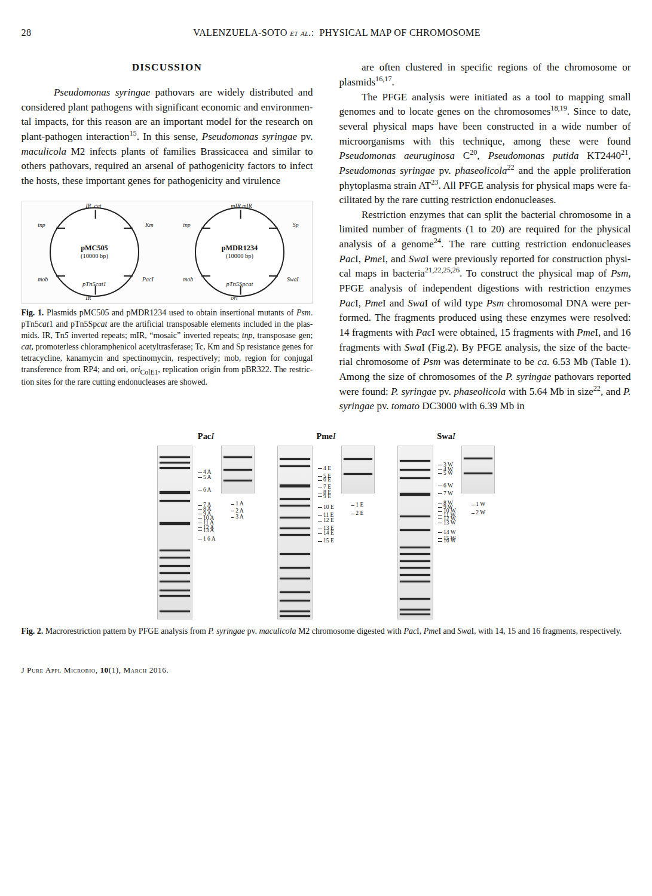28 VALENZUELA-SOTO et al.: PHYSICAL MAP OF CHROMOSOME
DISCUSSION
Pseudomonas syringae pathovars are widely distributed and considered plant pathogens with significant economic and environmental impacts, for this reason are an important model for the research on plant-pathogen interaction15. In this sense, Pseudomonas syringae pv. maculicola M2 infects plants of families Brassicacea and similar to others pathovars, required an arsenal of pathogenicity factors to infect the hosts, these important genes for pathogenicity and virulence
IR cat Km PacI IR mob tnp pMC505(10000 bp) pTn5cat1
mIR mIR Sp SwaI ori mob tnp pMDR1234(10000 bp) pTn5Spcat
Fig. 1. Plasmids pMC505 and pMDR1234 used to obtain insertional mutants of Psm. pTn5cat1 and pTn5Spcat are the artificial transposable elements included in the plasmids. IR, Tn5 inverted repeats; mIR, “mosaic” inverted repeats; tnp, transposase gen; cat, promoterless chloramphenicol acetyltrasferase; Tc, Km and Sp resistance genes for tetracycline, kanamycin and spectinomycin, respectively; mob, region for conjugal transference from RP4; and ori, oriColE1, replication origin from pBR322. The restriction sites for the rare cutting endonucleases are showed.
are often clustered in specific regions of the chromosome or plasmids16,17.
The PFGE analysis were initiated as a tool to mapping small genomes and to locate genes on the chromosomes18,19. Since to date, several physical maps have been constructed in a wide number of microorganisms with this technique, among these were found Pseudomonas aeuruginosa C20, Pseudomonas putida KT244021, Pseudomonas syringae pv. phaseolicola22 and the apple proliferation phytoplasma strain AT23. All PFGE analysis for physical maps were facilitated by the rare cutting restriction endonucleases.
Restriction enzymes that can split the bacterial chromosome in a limited number of fragments (1 to 20) are required for the physical analysis of a genome24. The rare cutting restriction endonucleases Pac I, Pme I, and Swa I were previously reported for construction physical maps in bacteria21,22,25,26. To construct the physical map of Psm, PFGE analysis of independent digestions with restriction enzymes Pac I, Pme I and Swa I of wild type Psm chromosomal DNA were performed. The fragments produced using these enzymes were resolved: 14 fragments with Pac I were obtained, 15 fragments with Pme I, and 16 fragments with Swa I (Fig.2). By PFGE analysis, the size of the bacterial chromosome of Psm was determinate to be ca. 6.53 Mb (Table 1). Among the size of chromosomes of the P. syringae pathovars reported were found: P. syringae pv. phaseolicola with 5.64 Mb in size22, and P. syringae pv. tomato DC3000 with 6.39 Mb in
Pac I
4 A 5 A 6 A 7 A 8 A 9 A 10 A 11 A 12 A 13 A 1 6 A
1 A 2 A 3 A
Pme I
4 E 5 E 6 E 7 E 8 E 9 E 10 E 11 E 12 E 13 E 14 E 15 E
1 E 2 E
Swa I
3 W 4 W 5 W 6 W 7 W 8 W 9 W 10 W 11 W 12 W 13 W 14 W 15 W 16 W
1 W 2 W
Fig. 2. Macrorestriction pattern by PFGE analysis from P. syringae pv. maculicola M2 chromosome digested with Pac I, Pme I and Swa I, with 14, 15 and 16 fragments, respectively.
J Pure Appl Microbio, 10(1), March 2016.